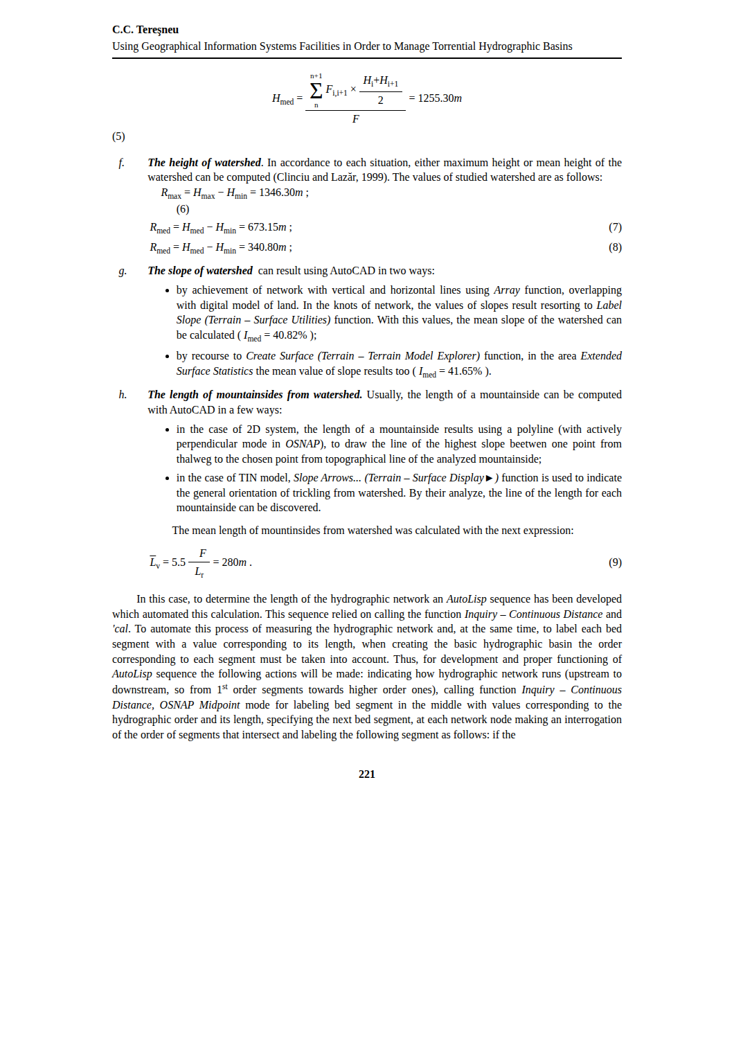C.C. Tereşneu
Using Geographical Information Systems Facilities in Order to Manage Torrential Hydrographic Basins
Hmed = n+1 Σ n Fi,i+1 × Hi+Hi+1 2 F = 1255.30m
(5)
f. The height of watershed. In accordance to each situation, either maximum height or mean height of the watershed can be computed (Clinciu and Lazăr, 1999). The values of studied watershed are as follows:
Rmax = Hmax − Hmin = 1346.30m ;
(6)
Rmed = Hmed − Hmin = 673.15m ; (7)
Rmed = Hmed − Hmin = 340.80m ; (8)
g. The slope of watershed can result using AutoCAD in two ways:
by achievement of network with vertical and horizontal lines using Array function, overlapping with digital model of land. In the knots of network, the values of slopes result resorting to Label Slope (Terrain – Surface Utilities) function. With this values, the mean slope of the watershed can be calculated ( Imed = 40.82% );
by recourse to Create Surface (Terrain – Terrain Model Explorer) function, in the area Extended Surface Statistics the mean value of slope results too ( Imed = 41.65% ).
h. The length of mountainsides from watershed. Usually, the length of a mountainside can be computed with AutoCAD in a few ways:
in the case of 2D system, the length of a mountainside results using a polyline (with actively perpendicular mode in OSNAP), to draw the line of the highest slope beetwen one point from thalweg to the chosen point from topographical line of the analyzed mountainside;
in the case of TIN model, Slope Arrows... (Terrain – Surface Display►) function is used to indicate the general orientation of trickling from watershed. By their analyze, the line of the length for each mountainside can be discovered.
The mean length of mountinsides from watershed was calculated with the next expression:
Lv = 5.5 F Lr = 280m . (9)
In this case, to determine the length of the hydrographic network an AutoLisp sequence has been developed which automated this calculation. This sequence relied on calling the function Inquiry – Continuous Distance and 'cal. To automate this process of measuring the hydrographic network and, at the same time, to label each bed segment with a value corresponding to its length, when creating the basic hydrographic basin the order corresponding to each segment must be taken into account. Thus, for development and proper functioning of AutoLisp sequence the following actions will be made: indicating how hydrographic network runs (upstream to downstream, so from 1st order segments towards higher order ones), calling function Inquiry – Continuous Distance, OSNAP Midpoint mode for labeling bed segment in the middle with values corresponding to the hydrographic order and its length, specifying the next bed segment, at each network node making an interrogation of the order of segments that intersect and labeling the following segment as follows: if the
221